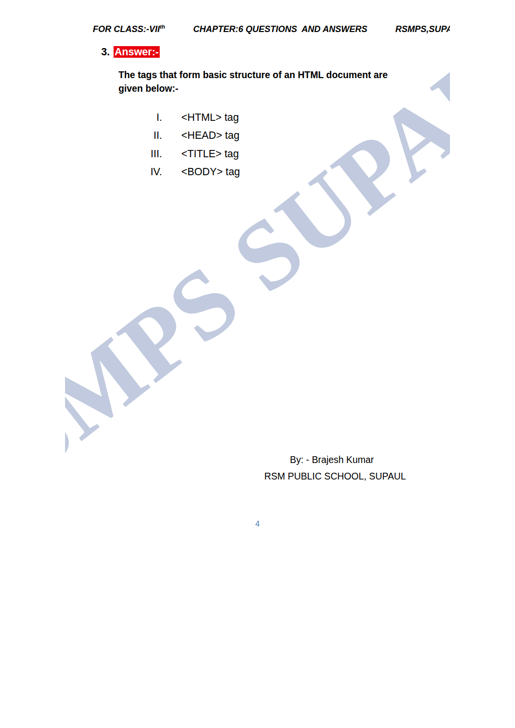FOR CLASS:-VIIth CHAPTER:6 QUESTIONS AND ANSWERS RSMPS,SUPAUL
RSMPS SUPAUL
3. Answer:-
The tags that form basic structure of an HTML document are given below:-
<HTML> tag
<HEAD> tag
<TITLE> tag
<BODY> tag
By: - Brajesh Kumar
RSM PUBLIC SCHOOL, SUPAUL
4